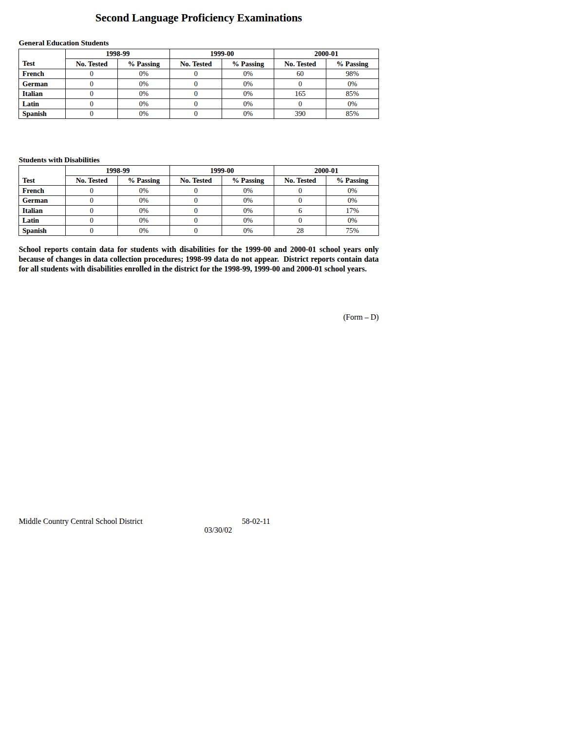Second Language Proficiency Examinations
General Education Students
| | 1998-99 | 1999-00 | 2000-01 |
| --- | --- | --- | --- |
| Test | No. Tested | % Passing | No. Tested | % Passing | No. Tested | % Passing |
| French | 0 | 0% | 0 | 0% | 60 | 98% |
| German | 0 | 0% | 0 | 0% | 0 | 0% |
| Italian | 0 | 0% | 0 | 0% | 165 | 85% |
| Latin | 0 | 0% | 0 | 0% | 0 | 0% |
| Spanish | 0 | 0% | 0 | 0% | 390 | 85% |
Students with Disabilities
| | 1998-99 | 1999-00 | 2000-01 |
| --- | --- | --- | --- |
| Test | No. Tested | % Passing | No. Tested | % Passing | No. Tested | % Passing |
| French | 0 | 0% | 0 | 0% | 0 | 0% |
| German | 0 | 0% | 0 | 0% | 0 | 0% |
| Italian | 0 | 0% | 0 | 0% | 6 | 17% |
| Latin | 0 | 0% | 0 | 0% | 0 | 0% |
| Spanish | 0 | 0% | 0 | 0% | 28 | 75% |
School reports contain data for students with disabilities for the 1999-00 and 2000-01 school years only because of changes in data collection procedures; 1998-99 data do not appear. District reports contain data for all students with disabilities enrolled in the district for the 1998-99, 1999-00 and 2000-01 school years.
(Form – D)
Middle Country Central School District 58-02-11
03/30/02